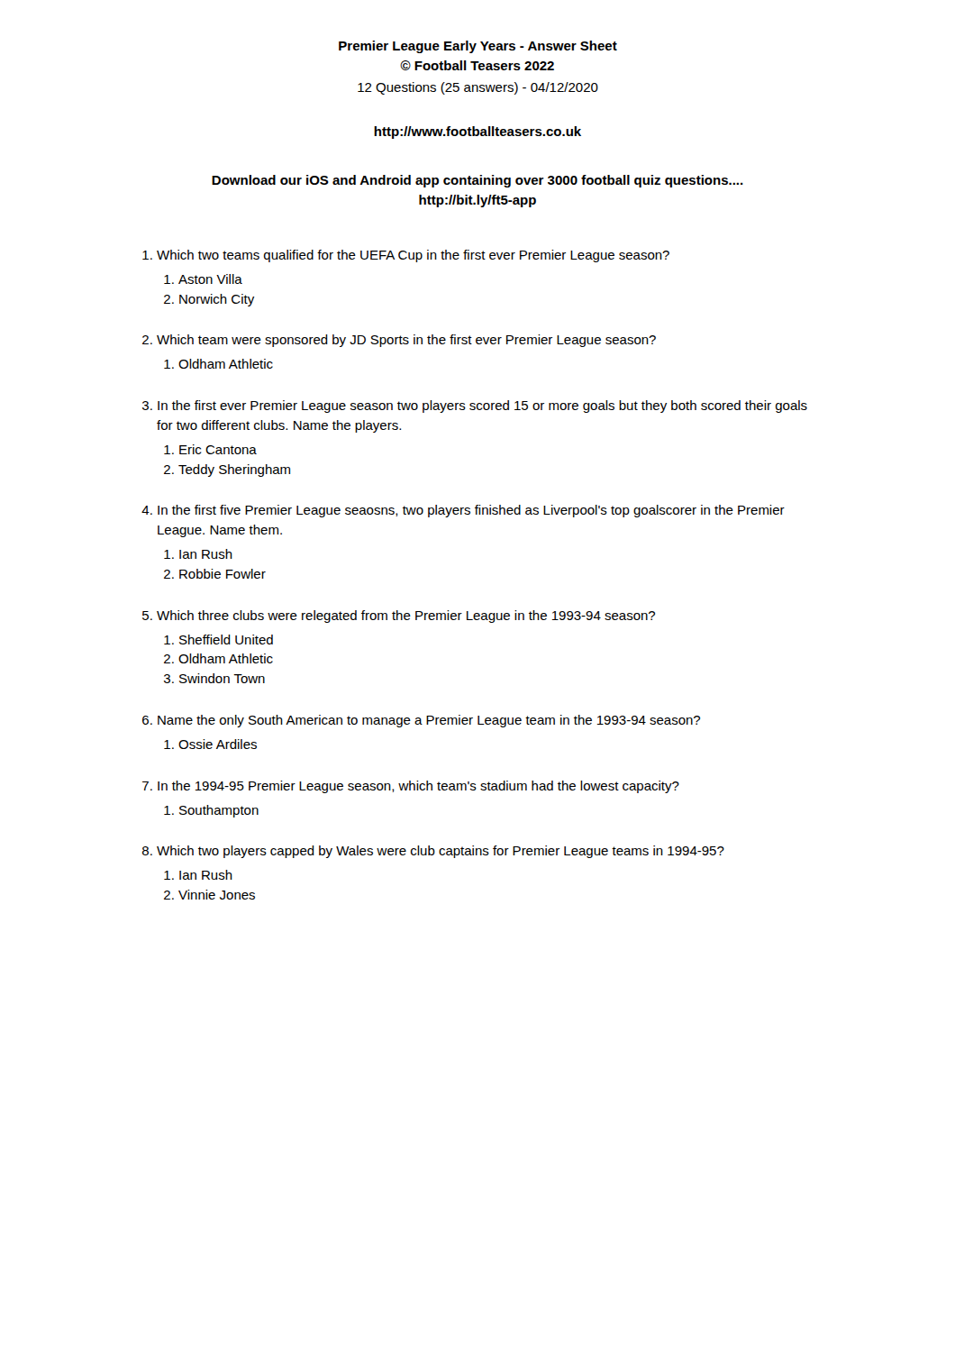Premier League Early Years - Answer Sheet
© Football Teasers 2022
12 Questions (25 answers) - 04/12/2020
http://www.footballteasers.co.uk
Download our iOS and Android app containing over 3000 football quiz questions....
http://bit.ly/ft5-app
Which two teams qualified for the UEFA Cup in the first ever Premier League season?
Aston Villa
Norwich City
Which team were sponsored by JD Sports in the first ever Premier League season?
Oldham Athletic
In the first ever Premier League season two players scored 15 or more goals but they both scored their goals for two different clubs. Name the players.
Eric Cantona
Teddy Sheringham
In the first five Premier League seaosns, two players finished as Liverpool's top goalscorer in the Premier League. Name them.
Ian Rush
Robbie Fowler
Which three clubs were relegated from the Premier League in the 1993-94 season?
Sheffield United
Oldham Athletic
Swindon Town
Name the only South American to manage a Premier League team in the 1993-94 season?
Ossie Ardiles
In the 1994-95 Premier League season, which team's stadium had the lowest capacity?
Southampton
Which two players capped by Wales were club captains for Premier League teams in 1994-95?
Ian Rush
Vinnie Jones